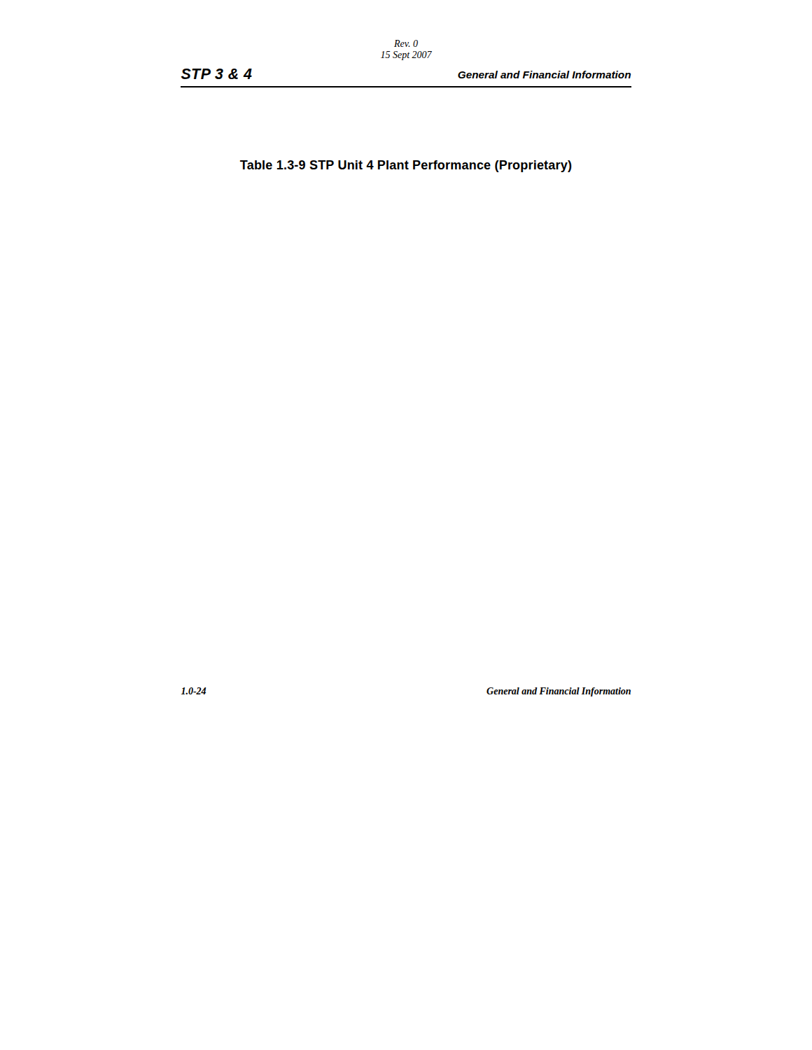Rev. 0
15 Sept 2007
STP 3 & 4
General and Financial Information
Table 1.3-9 STP Unit 4 Plant Performance (Proprietary)
1.0-24 General and Financial Information